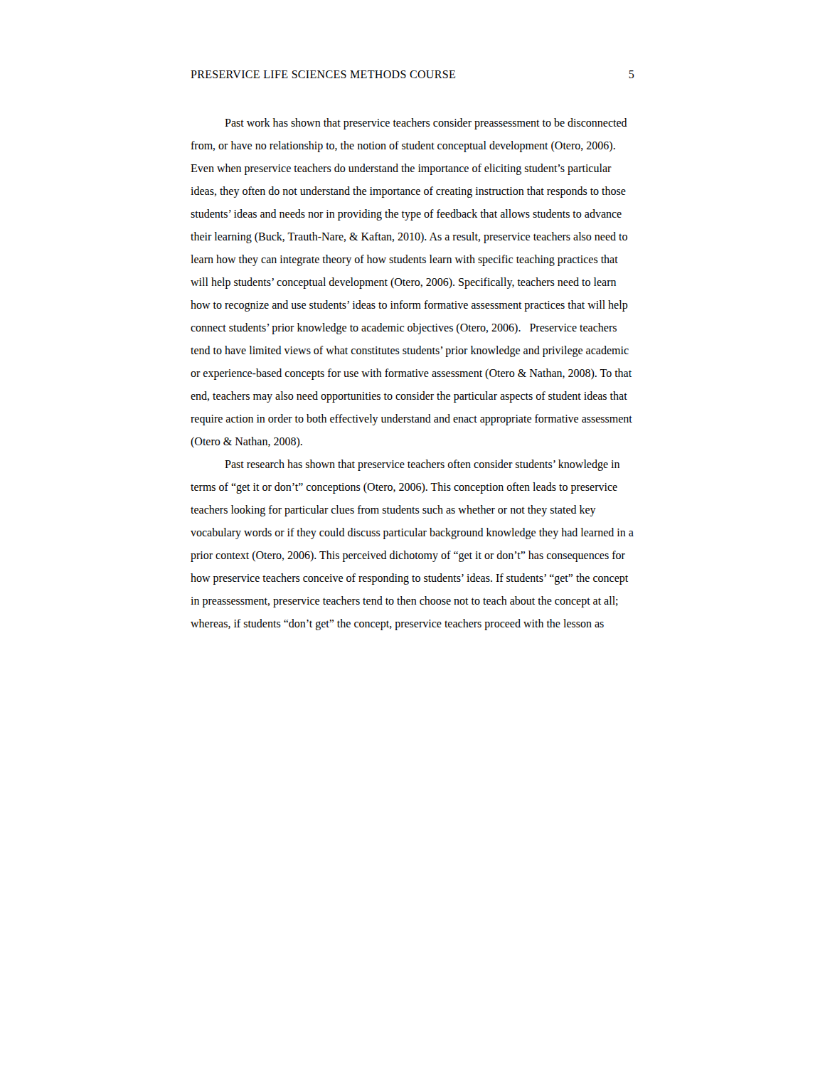Preservice Life Sciences Methods Course 5
Past work has shown that preservice teachers consider preassessment to be disconnected from, or have no relationship to, the notion of student conceptual development (Otero, 2006). Even when preservice teachers do understand the importance of eliciting student’s particular ideas, they often do not understand the importance of creating instruction that responds to those students’ ideas and needs nor in providing the type of feedback that allows students to advance their learning (Buck, Trauth-Nare, & Kaftan, 2010). As a result, preservice teachers also need to learn how they can integrate theory of how students learn with specific teaching practices that will help students’ conceptual development (Otero, 2006). Specifically, teachers need to learn how to recognize and use students’ ideas to inform formative assessment practices that will help connect students’ prior knowledge to academic objectives (Otero, 2006). Preservice teachers tend to have limited views of what constitutes students’ prior knowledge and privilege academic or experience-based concepts for use with formative assessment (Otero & Nathan, 2008). To that end, teachers may also need opportunities to consider the particular aspects of student ideas that require action in order to both effectively understand and enact appropriate formative assessment (Otero & Nathan, 2008).
Past research has shown that preservice teachers often consider students’ knowledge in terms of “get it or don’t” conceptions (Otero, 2006). This conception often leads to preservice teachers looking for particular clues from students such as whether or not they stated key vocabulary words or if they could discuss particular background knowledge they had learned in a prior context (Otero, 2006). This perceived dichotomy of “get it or don’t” has consequences for how preservice teachers conceive of responding to students’ ideas. If students’ “get” the concept in preassessment, preservice teachers tend to then choose not to teach about the concept at all; whereas, if students “don’t get” the concept, preservice teachers proceed with the lesson as